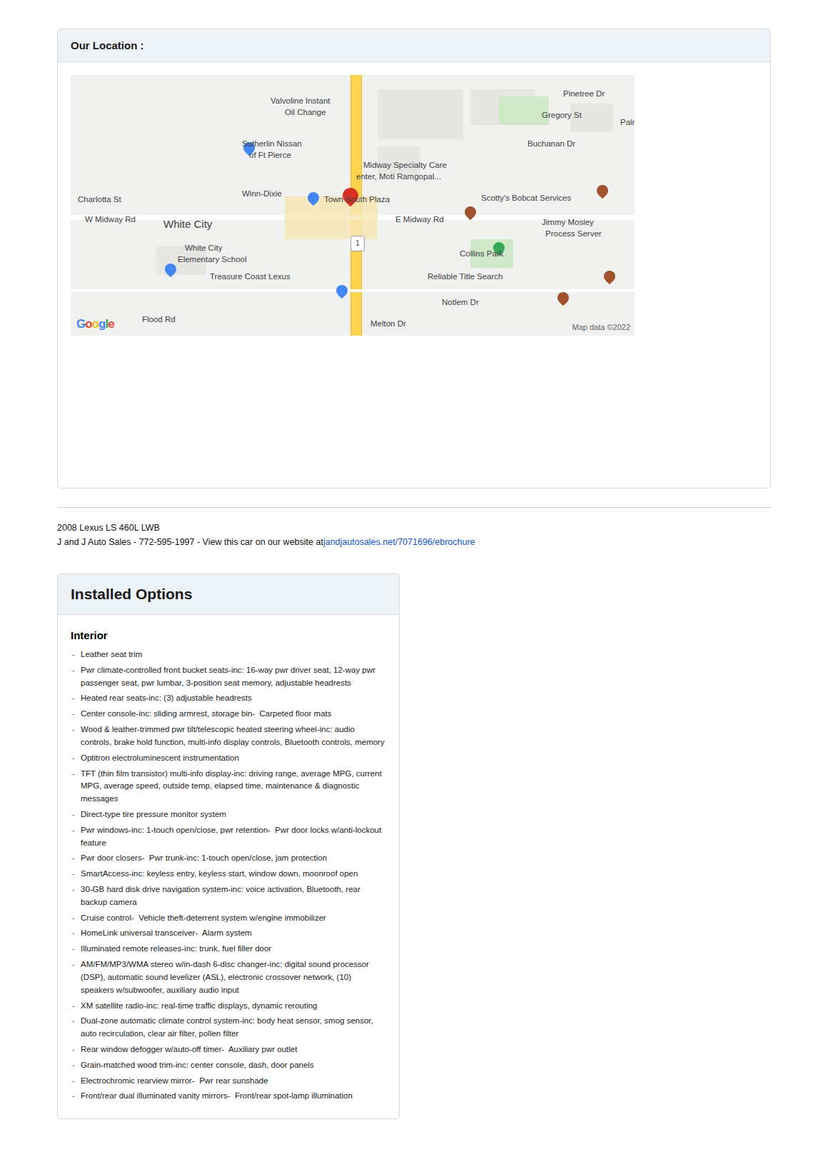Our Location :
1
Valvoline Instant
Oil Change
Sutherlin Nissan
of Ft Pierce
Midway Specialty Care
enter, Moti Ramgopal...
Winn-Dixie
Town South Plaza
Scotty's Bobcat Services
Charlotta St
W Midway Rd
E Midway Rd
White City
Jimmy Mosley
Process Server
White City
Elementary School
Collins Park
Treasure Coast Lexus
Reliable Title Search
Notlem Dr
Flood Rd
Melton Dr
Pinetree Dr
Gregory St
Buchanan Dr
Palmetto Dr
Google
Map data ©2022
2008 Lexus LS 460L LWB
J and J Auto Sales - 772-595-1997 - View this car on our website atjandjautosales.net/7071696/ebrochure
Installed Options
Interior
Leather seat trim
Pwr climate-controlled front bucket seats-inc: 16-way pwr driver seat, 12-way pwr passenger seat, pwr lumbar, 3-position seat memory, adjustable headrests
Heated rear seats-inc: (3) adjustable headrests
Center console-inc: sliding armrest, storage bin- Carpeted floor mats
Wood & leather-trimmed pwr tilt/telescopic heated steering wheel-inc: audio controls, brake hold function, multi-info display controls, Bluetooth controls, memory
Optitron electroluminescent instrumentation
TFT (thin film transistor) multi-info display-inc: driving range, average MPG, current MPG, average speed, outside temp, elapsed time, maintenance & diagnostic messages
Direct-type tire pressure monitor system
Pwr windows-inc: 1-touch open/close, pwr retention- Pwr door locks w/anti-lockout feature
Pwr door closers- Pwr trunk-inc: 1-touch open/close, jam protection
SmartAccess-inc: keyless entry, keyless start, window down, moonroof open
30-GB hard disk drive navigation system-inc: voice activation, Bluetooth, rear backup camera
Cruise control- Vehicle theft-deterrent system w/engine immobilizer
HomeLink universal transceiver- Alarm system
Illuminated remote releases-inc: trunk, fuel filler door
AM/FM/MP3/WMA stereo w/in-dash 6-disc changer-inc: digital sound processor (DSP), automatic sound levelizer (ASL), electronic crossover network, (10) speakers w/subwoofer, auxiliary audio input
XM satellite radio-inc: real-time traffic displays, dynamic rerouting
Dual-zone automatic climate control system-inc: body heat sensor, smog sensor, auto recirculation, clear air filter, pollen filter
Rear window defogger w/auto-off timer- Auxiliary pwr outlet
Grain-matched wood trim-inc: center console, dash, door panels
Electrochromic rearview mirror- Pwr rear sunshade
Front/rear dual illuminated vanity mirrors- Front/rear spot-lamp illumination